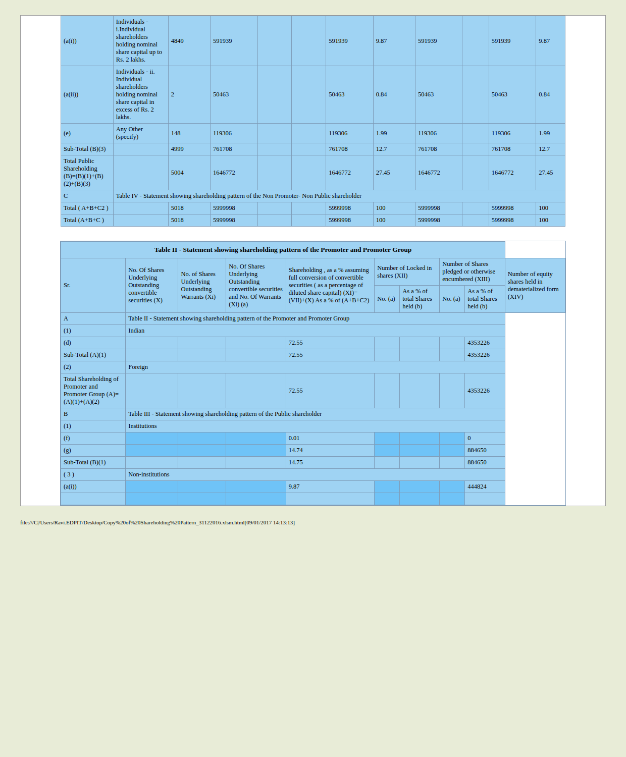| (a(i)) | Individuals - i.Individual shareholders holding nominal share capital up to Rs. 2 lakhs. | 4849 | 591939 | | | 591939 | 9.87 | 591939 | | 591939 | 9.87 |
| (a(ii)) | Individuals - ii. Individual shareholders holding nominal share capital in excess of Rs. 2 lakhs. | 2 | 50463 | | | 50463 | 0.84 | 50463 | | 50463 | 0.84 |
| (e) | Any Other (specify) | 148 | 119306 | | | 119306 | 1.99 | 119306 | | 119306 | 1.99 |
| Sub-Total (B)(3) | | 4999 | 761708 | | | 761708 | 12.7 | 761708 | | 761708 | 12.7 |
| Total Public Shareholding (B)=(B)(1)+(B)(2)+(B)(3) | | 5004 | 1646772 | | | 1646772 | 27.45 | 1646772 | | 1646772 | 27.45 |
| C | Table IV - Statement showing shareholding pattern of the Non Promoter- Non Public shareholder |
| Total ( A+B+C2 ) | | 5018 | 5999998 | | | 5999998 | 100 | 5999998 | | 5999998 | 100 |
| Total (A+B+C ) | | 5018 | 5999998 | | | 5999998 | 100 | 5999998 | | 5999998 | 100 |
| Table II - Statement showing shareholding pattern of the Promoter and Promoter Group |
| Sr. | No. Of Shares Underlying Outstanding convertible securities (X) | No. of Shares Underlying Outstanding Warrants (Xi) | No. Of Shares Underlying Outstanding convertible securities and No. Of Warrants (Xi) (a) | Shareholding , as a % assuming full conversion of convertible securities ( as a percentage of diluted share capital) (XI)= (VII)+(X) As a % of (A+B+C2) | Number of Locked in shares (XII) | Number of Shares pledged or otherwise encumbered (XIII) | Number of equity shares held in dematerialized form (XIV) |
| No. (a) | As a % of total Shares held (b) | No. (a) | As a % of total Shares held (b) |
| A | Table II - Statement showing shareholding pattern of the Promoter and Promoter Group |
| (1) | Indian |
| (d) | | | | 72.55 | | | | 4353226 |
| Sub-Total (A)(1) | | | | 72.55 | | | | 4353226 |
| (2) | Foreign |
| Total Shareholding of Promoter and Promoter Group (A)=(A)(1)+(A)(2) | | | | 72.55 | | | | 4353226 |
| B | Table III - Statement showing shareholding pattern of the Public shareholder |
| (1) | Institutions |
| (f) | | | | 0.01 | | | | 0 |
| (g) | | | | 14.74 | | | | 884650 |
| Sub-Total (B)(1) | | | | 14.75 | | | | 884650 |
| ( 3 ) | Non-institutions |
| (a(i)) | | | | 9.87 | | | | 444824 |
file:///C|/Users/Ravi.EDPIT/Desktop/Copy%20of%20Shareholding%20Pattern_31122016.xlsm.html[09/01/2017 14:13:13]